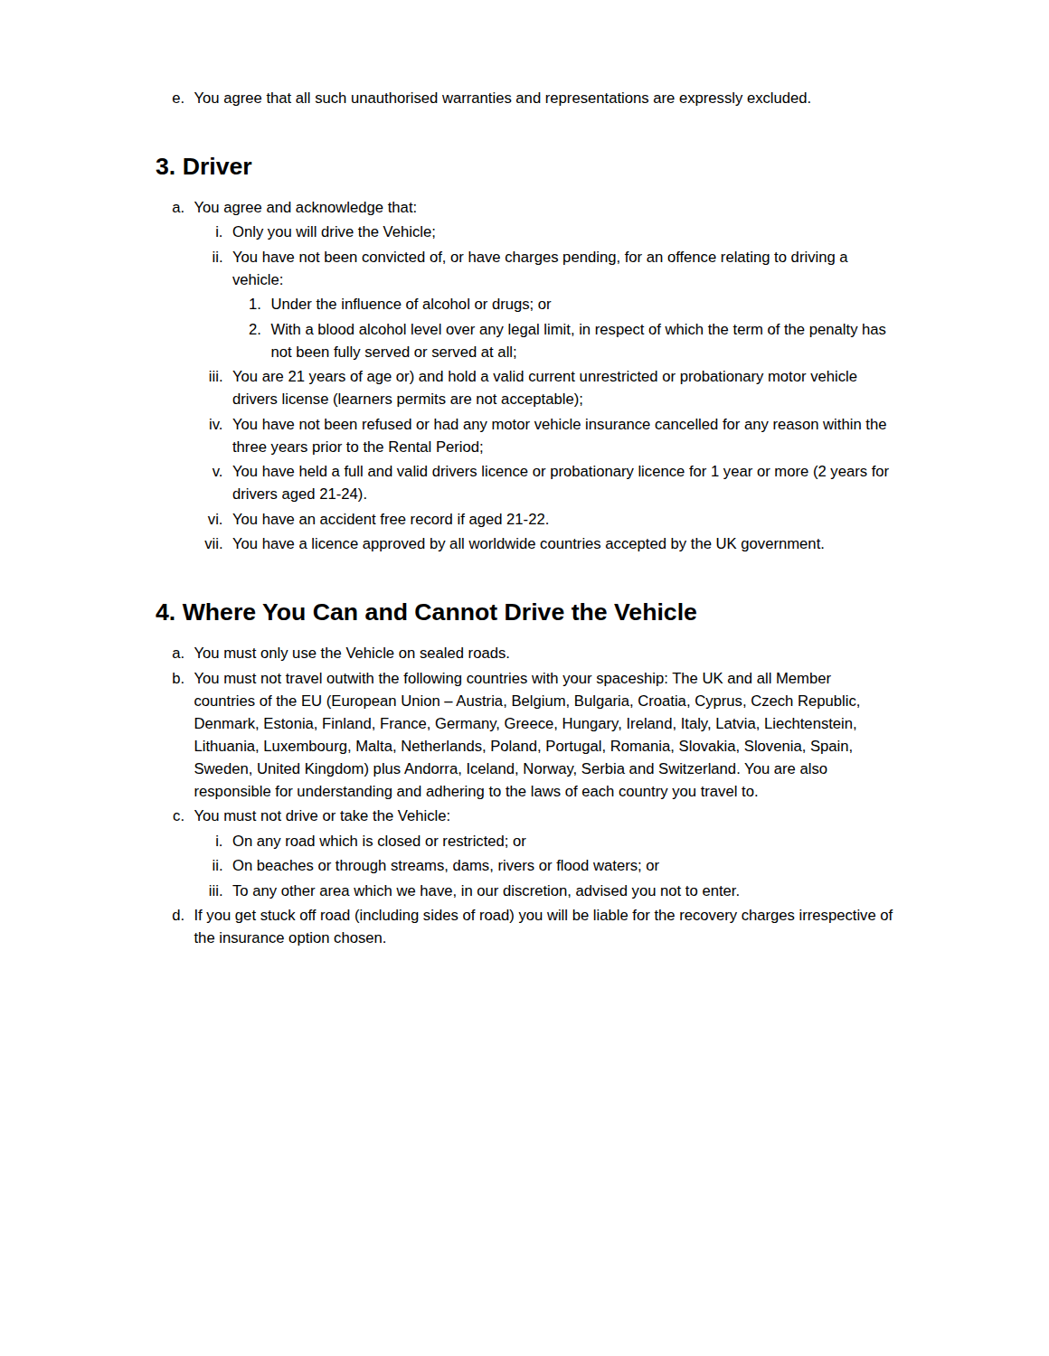You agree that all such unauthorised warranties and representations are expressly excluded.
3. Driver
You agree and acknowledge that:
Only you will drive the Vehicle;
You have not been convicted of, or have charges pending, for an offence relating to driving a vehicle:
Under the influence of alcohol or drugs; or
With a blood alcohol level over any legal limit, in respect of which the term of the penalty has not been fully served or served at all;
You are 21 years of age or) and hold a valid current unrestricted or probationary motor vehicle drivers license (learners permits are not acceptable);
You have not been refused or had any motor vehicle insurance cancelled for any reason within the three years prior to the Rental Period;
You have held a full and valid drivers licence or probationary licence for 1 year or more (2 years for drivers aged 21-24).
You have an accident free record if aged 21-22.
You have a licence approved by all worldwide countries accepted by the UK government.
4. Where You Can and Cannot Drive the Vehicle
You must only use the Vehicle on sealed roads.
You must not travel outwith the following countries with your spaceship: The UK and all Member countries of the EU (European Union – Austria, Belgium, Bulgaria, Croatia, Cyprus, Czech Republic, Denmark, Estonia, Finland, France, Germany, Greece, Hungary, Ireland, Italy, Latvia, Liechtenstein, Lithuania, Luxembourg, Malta, Netherlands, Poland, Portugal, Romania, Slovakia, Slovenia, Spain, Sweden, United Kingdom) plus Andorra, Iceland, Norway, Serbia and Switzerland. You are also responsible for understanding and adhering to the laws of each country you travel to.
You must not drive or take the Vehicle:
On any road which is closed or restricted; or
On beaches or through streams, dams, rivers or flood waters; or
To any other area which we have, in our discretion, advised you not to enter.
If you get stuck off road (including sides of road) you will be liable for the recovery charges irrespective of the insurance option chosen.